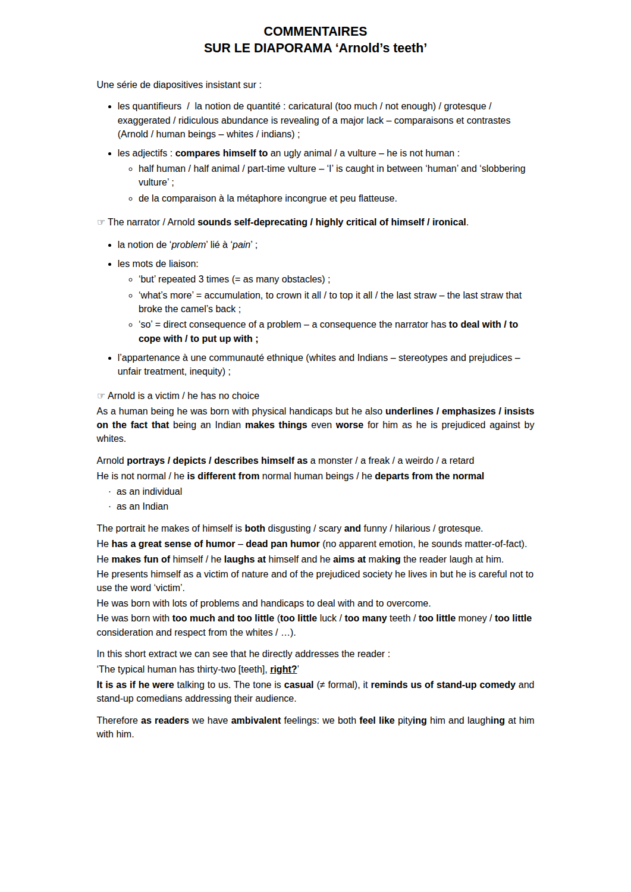COMMENTAIRESSUR LE DIAPORAMA ‘Arnold’s teeth’
Une série de diapositives insistant sur :
les quantifieurs / la notion de quantité : caricatural (too much / not enough) / grotesque / exaggerated / ridiculous abundance is revealing of a major lack – comparaisons et contrastes (Arnold / human beings – whites / indians) ;
les adjectifs : compares himself to an ugly animal / a vulture – he is not human :
half human / half animal / part-time vulture – ‘I’ is caught in between ‘human’ and ‘slobbering vulture’ ;
de la comparaison à la métaphore incongrue et peu flatteuse.
The narrator / Arnold sounds self-deprecating / highly critical of himself / ironical.
la notion de ‘problem’ lié à ‘pain’ ;
les mots de liaison:
‘but’ repeated 3 times (= as many obstacles) ;
‘what’s more’ = accumulation, to crown it all / to top it all / the last straw – the last straw that broke the camel’s back ;
‘so’ = direct consequence of a problem – a consequence the narrator has to deal with / to cope with / to put up with ;
l’appartenance à une communauté ethnique (whites and Indians – stereotypes and prejudices – unfair treatment, inequity) ;
Arnold is a victim / he has no choice
As a human being he was born with physical handicaps but he also underlines / emphasizes / insists on the fact that being an Indian makes things even worse for him as he is prejudiced against by whites.
Arnold portrays / depicts / describes himself as a monster / a freak / a weirdo / a retard
He is not normal / he is different from normal human beings / he departs from the normal
as an individual
as an Indian
The portrait he makes of himself is both disgusting / scary and funny / hilarious / grotesque.
He has a great sense of humor – dead pan humor (no apparent emotion, he sounds matter-of-fact).
He makes fun of himself / he laughs at himself and he aims at making the reader laugh at him.
He presents himself as a victim of nature and of the prejudiced society he lives in but he is careful not to use the word ‘victim’.
He was born with lots of problems and handicaps to deal with and to overcome.
He was born with too much and too little (too little luck / too many teeth / too little money / too little consideration and respect from the whites / …).
In this short extract we can see that he directly addresses the reader :
‘The typical human has thirty-two [teeth], right?’
It is as if he were talking to us. The tone is casual (≠ formal), it reminds us of stand-up comedy and stand-up comedians addressing their audience.
Therefore as readers we have ambivalent feelings: we both feel like pitying him and laughing at him with him.